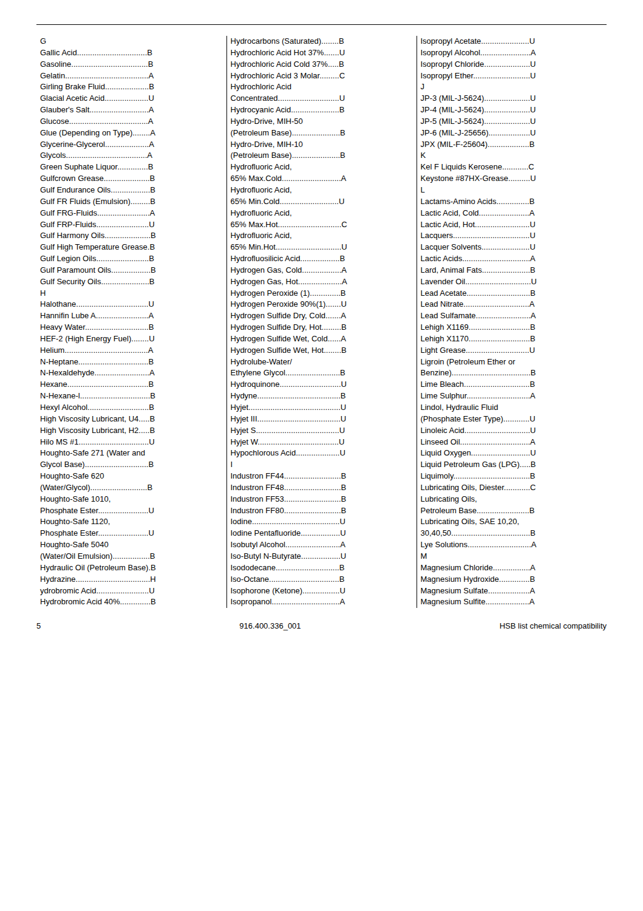| G Gallic Acid................................B Gasoline...................................B Gelatin......................................A Girling Brake Fluid....................B Glacial Acetic Acid....................U Glauber's Salt...........................A Glucose....................................A Glue (Depending on Type)........A Glycerine-Glycerol....................A Glycols.....................................A Green Suphate Liquor..............B Gulfcrown Grease.....................B Gulf Endurance Oils..................B Gulf FR Fluids (Emulsion).........B Gulf FRG-Fluids........................A Gulf FRP-Fluids........................U Gulf Harmony Oils.....................B Gulf High Temperature Grease.B Gulf Legion Oils........................B Gulf Paramount Oils..................B Gulf Security Oils......................B H Halothane.................................U Hannifin Lube A........................A Heavy Water.............................B HEF-2 (High Energy Fuel)........U Helium......................................A N-Heptane................................B N-Hexaldehyde.........................A Hexane.....................................B N-Hexane-l................................B Hexyl Alcohol............................B High Viscosity Lubricant, U4.....B High Viscosity Lubricant, H2.....B Hilo MS #1................................U Houghto-Safe 271 (Water and Glycol Base).............................B Houghto-Safe 620 (Water/Glycol)..........................B Houghto-Safe 1010, Phosphate Ester.......................U Houghto-Safe 1120, Phosphate Ester.......................U Houghto-Safe 5040 (Water/Oil Emulsion).................B Hydraulic Oil (Petroleum Base).B Hydrazine..................................H ydrobromic Acid........................U Hydrobromic Acid 40%..............B | Hydrocarbons (Saturated)........B Hydrochloric Acid Hot 37%.......U Hydrochloric Acid Cold 37%.....B Hydrochloric Acid 3 Molar.........C Hydrochloric Acid Concentrated............................U Hydrocyanic Acid......................B Hydro-Drive, MIH-50 (Petroleum Base)......................B Hydro-Drive, MIH-10 (Petroleum Base)......................B Hydrofluoric Acid, 65% Max.Cold...........................A Hydrofluoric Acid, 65% Min.Cold...........................U Hydrofluoric Acid, 65% Max.Hot.............................C Hydrofluoric Acid, 65% Min.Hot..............................U Hydrofluosilicic Acid..................B Hydrogen Gas, Cold..................A Hydrogen Gas, Hot....................A Hydrogen Peroxide (1)..............B Hydrogen Peroxide 90%(1).......U Hydrogen Sulfide Dry, Cold.......A Hydrogen Sulfide Dry, Hot.........B Hydrogen Sulfide Wet, Cold......A Hydrogen Sulfide Wet, Hot........B Hydrolube-Water/ Ethylene Glycol.........................B Hydroquinone............................U Hydyne......................................B Hyjet..........................................U Hyjet III......................................U Hyjet S......................................U Hyjet W.....................................U Hypochlorous Acid....................U I Industron FF44..........................B Industron FF48..........................B Industron FF53..........................B Industron FF80..........................B Iodine........................................U Iodine Pentafluoride..................U Isobutyl Alcohol.........................A Iso-Butyl N-Butyrate..................U Isododecane.............................B Iso-Octane................................B Isophorone (Ketone).................U Isopropanol...............................A | Isopropyl Acetate......................U Isopropyl Alcohol.......................A Isopropyl Chloride.....................U Isopropyl Ether..........................U J JP-3 (MIL-J-5624).....................U JP-4 (MIL-J-5624).....................U JP-5 (MIL-J-5624).....................U JP-6 (MIL-J-25656)...................U JPX (MIL-F-25604)...................B K Kel F Liquids Kerosene............C Keystone #87HX-Grease..........U L Lactams-Amino Acids...............B Lactic Acid, Cold.......................A Lactic Acid, Hot.........................U Lacquers...................................U Lacquer Solvents......................U Lactic Acids...............................A Lard, Animal Fats......................B Lavender Oil..............................U Lead Acetate.............................B Lead Nitrate..............................A Lead Sulfamate.........................A Lehigh X1169............................B Lehigh X1170............................B Light Grease.............................U Ligroin (Petroleum Ether or Benzine)....................................B Lime Bleach..............................B Lime Sulphur.............................A Lindol, Hydraulic Fluid (Phosphate Ester Type)............U Linoleic Acid..............................U Linseed Oil................................A Liquid Oxygen...........................U Liquid Petroleum Gas (LPG).....B Liquimoly...................................B Lubricating Oils, Diester............C Lubricating Oils, Petroleum Base........................B Lubricating Oils, SAE 10,20, 30,40,50....................................B Lye Solutions.............................A M Magnesium Chloride.................A Magnesium Hydroxide..............B Magnesium Sulfate...................A Magnesium Sulfite....................A |
5
916.400.336_001
HSB list chemical compatibility